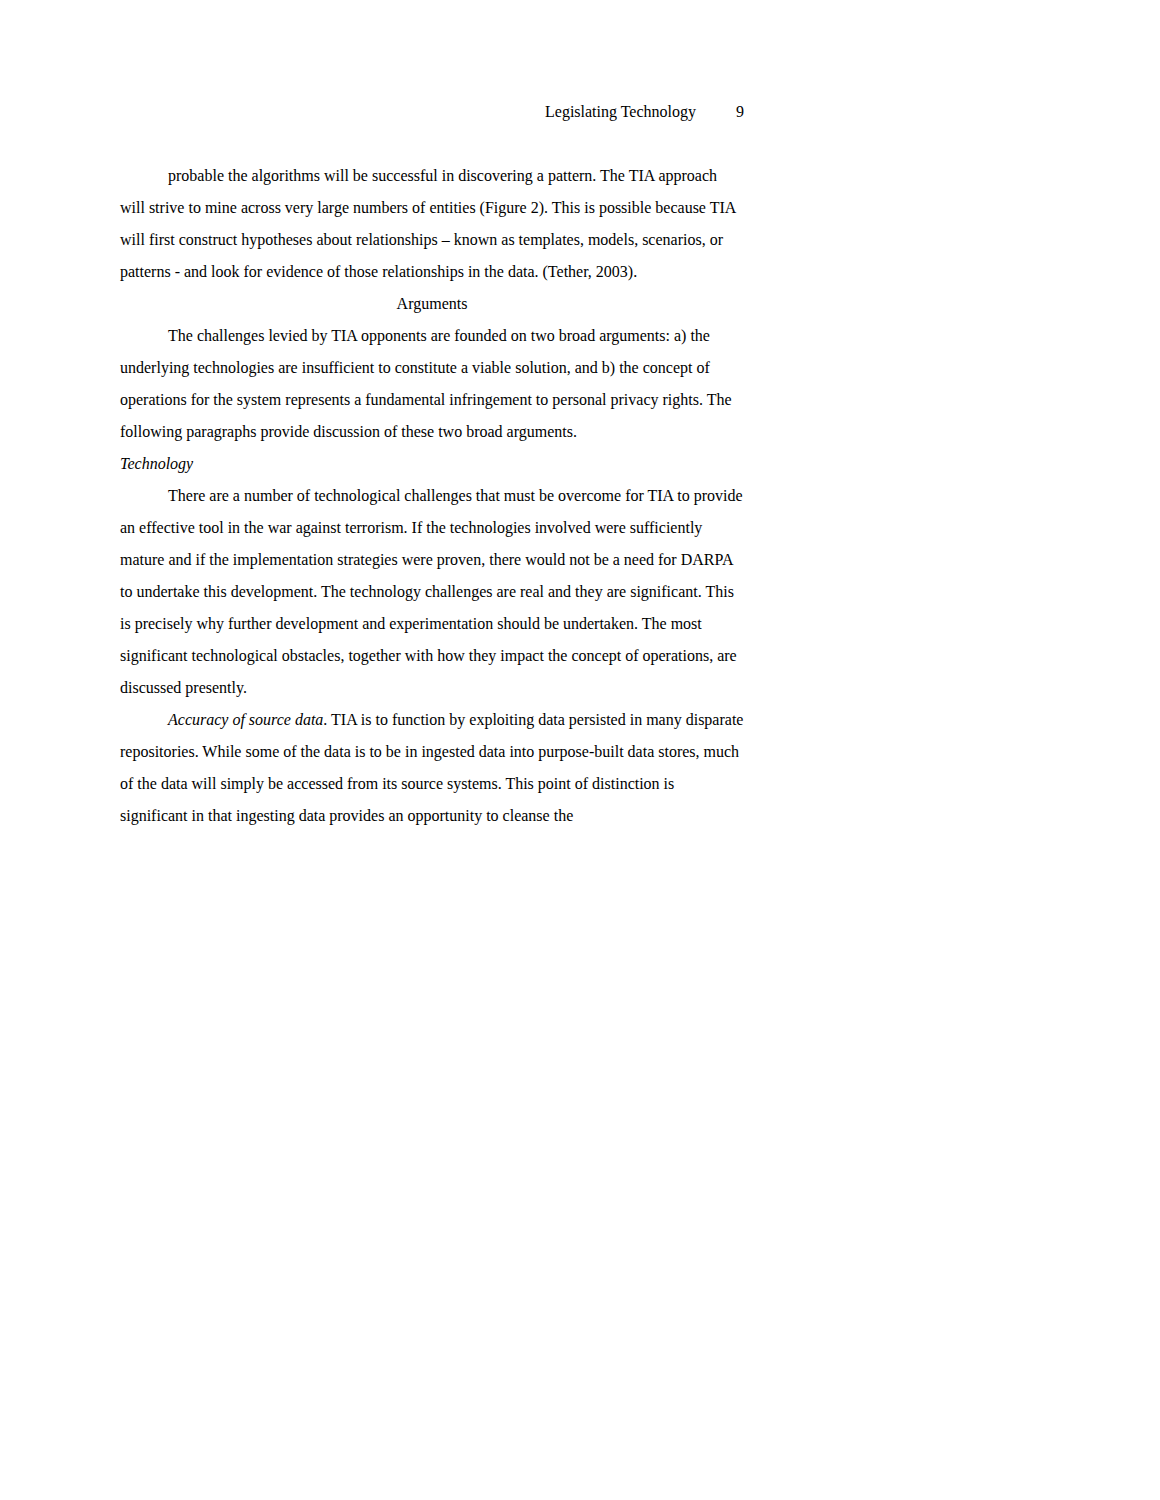Legislating Technology9
probable the algorithms will be successful in discovering a pattern. The TIA approach will strive to mine across very large numbers of entities (Figure 2). This is possible because TIA will first construct hypotheses about relationships – known as templates, models, scenarios, or patterns - and look for evidence of those relationships in the data. (Tether, 2003).
Arguments
The challenges levied by TIA opponents are founded on two broad arguments: a) the underlying technologies are insufficient to constitute a viable solution, and b) the concept of operations for the system represents a fundamental infringement to personal privacy rights. The following paragraphs provide discussion of these two broad arguments.
Technology
There are a number of technological challenges that must be overcome for TIA to provide an effective tool in the war against terrorism. If the technologies involved were sufficiently mature and if the implementation strategies were proven, there would not be a need for DARPA to undertake this development. The technology challenges are real and they are significant. This is precisely why further development and experimentation should be undertaken. The most significant technological obstacles, together with how they impact the concept of operations, are discussed presently.
Accuracy of source data. TIA is to function by exploiting data persisted in many disparate repositories. While some of the data is to be in ingested data into purpose-built data stores, much of the data will simply be accessed from its source systems. This point of distinction is significant in that ingesting data provides an opportunity to cleanse the